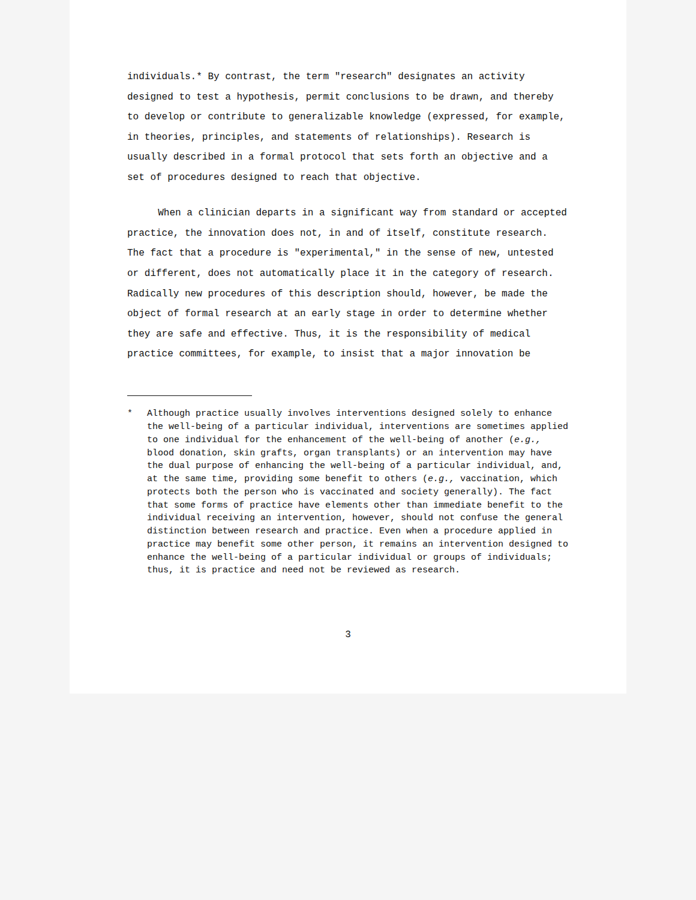individuals.* By contrast, the term "research" designates an activity designed to test a hypothesis, permit conclusions to be drawn, and thereby to develop or contribute to generalizable knowledge (expressed, for example, in theories, principles, and statements of relationships). Research is usually described in a formal protocol that sets forth an objective and a set of procedures designed to reach that objective.
When a clinician departs in a significant way from standard or accepted practice, the innovation does not, in and of itself, constitute research. The fact that a procedure is "experimental," in the sense of new, untested or different, does not automatically place it in the category of research. Radically new procedures of this description should, however, be made the object of formal research at an early stage in order to determine whether they are safe and effective. Thus, it is the responsibility of medical practice committees, for example, to insist that a major innovation be
*Although practice usually involves interventions designed solely to enhance the well-being of a particular individual, interventions are sometimes applied to one individual for the enhancement of the well-being of another (e.g., blood donation, skin grafts, organ transplants) or an intervention may have the dual purpose of enhancing the well-being of a particular individual, and, at the same time, providing some benefit to others (e.g., vaccination, which protects both the person who is vaccinated and society generally). The fact that some forms of practice have elements other than immediate benefit to the individual receiving an intervention, however, should not confuse the general distinction between research and practice. Even when a procedure applied in practice may benefit some other person, it remains an intervention designed to enhance the well-being of a particular individual or groups of individuals; thus, it is practice and need not be reviewed as research.
3